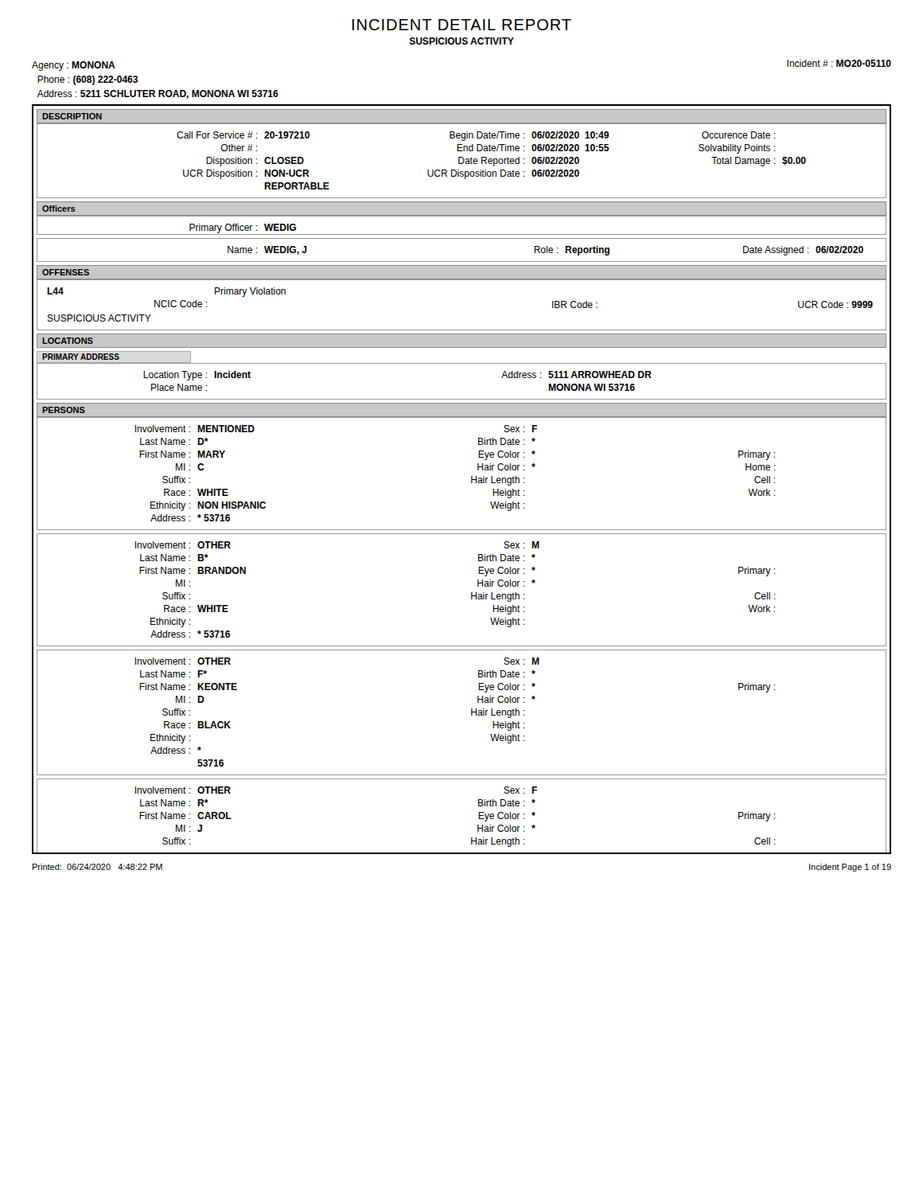INCIDENT DETAIL REPORT
SUSPICIOUS ACTIVITY
Agency : MONONA
Phone : (608) 222-0463
Address : 5211 SCHLUTER ROAD, MONONA WI 53716
Incident # : MO20-05110
DESCRIPTION
| Call For Service # : | 20-197210 | Begin Date/Time : | 06/02/2020 10:49 | Occurence Date : | |
| Other # : | | End Date/Time : | 06/02/2020 10:55 | Solvability Points : | |
| Disposition : | CLOSED | Date Reported : | 06/02/2020 | Total Damage : | $0.00 |
| UCR Disposition : | NON-UCR | UCR Disposition Date : | 06/02/2020 | | |
| | REPORTABLE | | | | |
Officers
| Primary Officer : | WEDIG |
| Name : | WEDIG, J | Role : | Reporting | Date Assigned : | 06/02/2020 |
OFFENSES
| L44 | Primary Violation | |
| NCIC Code : | | / IBR Code : / UCR Code : 9999 / |
| SUSPICIOUS ACTIVITY |
LOCATIONS
PRIMARY ADDRESS
| Location Type : | Incident | Address : | 5111 ARROWHEAD DR |
| Place Name : | | | MONONA WI 53716 |
PERSONS
| Involvement : | MENTIONED | Sex : | F | | |
| Last Name : | D* | Birth Date : | * | | |
| First Name : | MARY | Eye Color : | * | Primary : | |
| MI : | C | Hair Color : | * | Home : | |
| Suffix : | | Hair Length : | | Cell : | |
| Race : | WHITE | Height : | | Work : | |
| Ethnicity : | NON HISPANIC | Weight : | | | |
| Address : | * 53716 | | | | |
| Involvement : | OTHER | Sex : | M | | |
| Last Name : | B* | Birth Date : | * | | |
| First Name : | BRANDON | Eye Color : | * | Primary : | |
| MI : | | Hair Color : | * | | |
| Suffix : | | Hair Length : | | Cell : | |
| Race : | WHITE | Height : | | Work : | |
| Ethnicity : | | Weight : | | | |
| Address : | * 53716 | | | | |
| Involvement : | OTHER | Sex : | M | | |
| Last Name : | F* | Birth Date : | * | | |
| First Name : | KEONTE | Eye Color : | * | Primary : | |
| MI : | D | Hair Color : | * | | |
| Suffix : | | Hair Length : | | | |
| Race : | BLACK | Height : | | | |
| Ethnicity : | | Weight : | | | |
| Address : | * | | | | |
| | 53716 | | | | |
| Involvement : | OTHER | Sex : | F | | |
| Last Name : | R* | Birth Date : | * | | |
| First Name : | CAROL | Eye Color : | * | Primary : | |
| MI : | J | Hair Color : | * | | |
| Suffix : | | Hair Length : | | Cell : | |
Printed: 06/24/2020 4:48:22 PM Incident Page 1 of 19